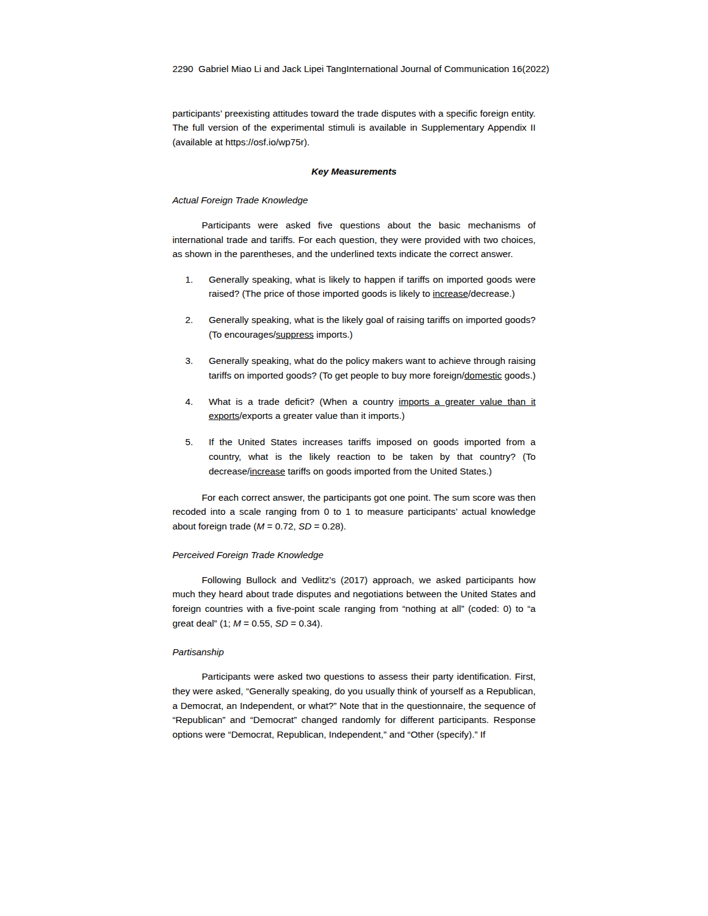2290 Gabriel Miao Li and Jack Lipei Tang International Journal of Communication 16(2022)
participants’ preexisting attitudes toward the trade disputes with a specific foreign entity. The full version of the experimental stimuli is available in Supplementary Appendix II (available at https://osf.io/wp75r).
Key Measurements
Actual Foreign Trade Knowledge
Participants were asked five questions about the basic mechanisms of international trade and tariffs. For each question, they were provided with two choices, as shown in the parentheses, and the underlined texts indicate the correct answer.
Generally speaking, what is likely to happen if tariffs on imported goods were raised? (The price of those imported goods is likely to increase/decrease.)
Generally speaking, what is the likely goal of raising tariffs on imported goods? (To encourages/suppress imports.)
Generally speaking, what do the policy makers want to achieve through raising tariffs on imported goods? (To get people to buy more foreign/domestic goods.)
What is a trade deficit? (When a country imports a greater value than it exports/exports a greater value than it imports.)
If the United States increases tariffs imposed on goods imported from a country, what is the likely reaction to be taken by that country? (To decrease/increase tariffs on goods imported from the United States.)
For each correct answer, the participants got one point. The sum score was then recoded into a scale ranging from 0 to 1 to measure participants’ actual knowledge about foreign trade (M = 0.72, SD = 0.28).
Perceived Foreign Trade Knowledge
Following Bullock and Vedlitz’s (2017) approach, we asked participants how much they heard about trade disputes and negotiations between the United States and foreign countries with a five-point scale ranging from “nothing at all” (coded: 0) to “a great deal” (1; M = 0.55, SD = 0.34).
Partisanship
Participants were asked two questions to assess their party identification. First, they were asked, “Generally speaking, do you usually think of yourself as a Republican, a Democrat, an Independent, or what?” Note that in the questionnaire, the sequence of “Republican” and “Democrat” changed randomly for different participants. Response options were “Democrat, Republican, Independent,” and “Other (specify).” If